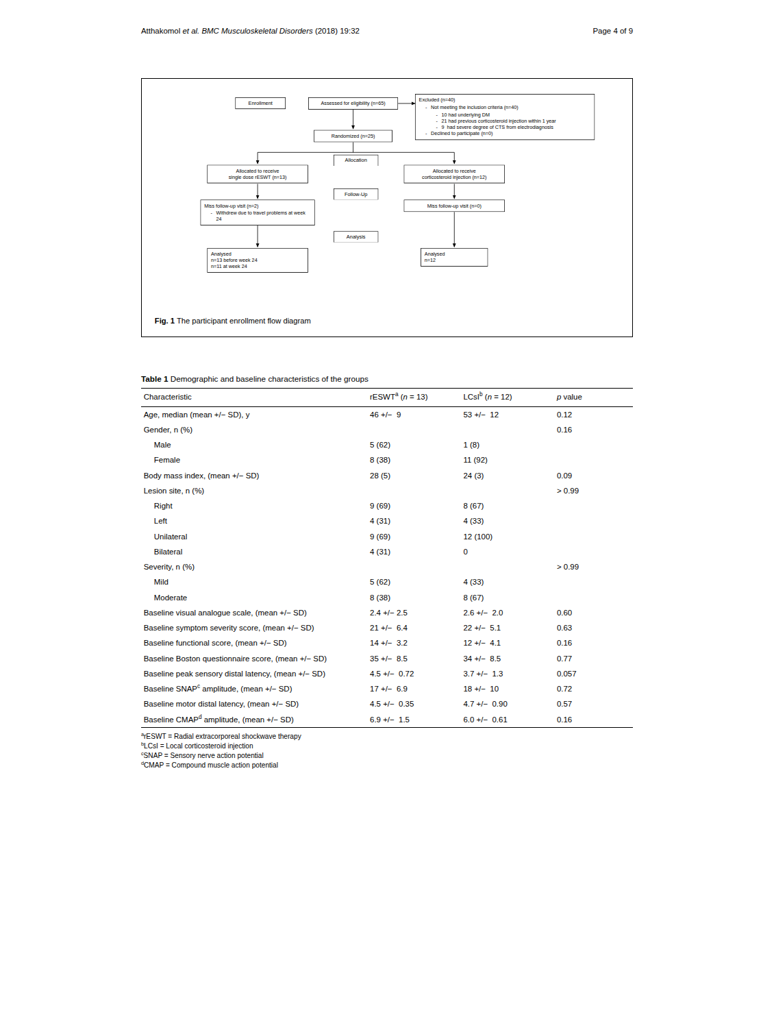Atthakomol et al. BMC Musculoskeletal Disorders (2018) 19:32
Page 4 of 9
Enrollment
Assessed for eligibility (n=65)
Excluded (n=40)
Not meeting the inclusion criteria (n=40)
10 had underlying DM
21 had previous corticosteroid injection within 1 year
9 had severe degree of CTS from electrodiagnosis
Declined to participate (n=0)
Randomized (n=25)
Allocation
Allocated to receive
single dose rESWT (n=13)
Allocated to receive
corticosteroid injection (n=12)
Follow-Up
Miss follow-up visit (n=2)
Withdrew due to travel problems at week 24
Miss follow-up visit (n=0)
Analysis
Analysed
n=13 before week 24
n=11 at week 24
Analysed
n=12
Fig. 1 The participant enrollment flow diagram
Table 1 Demographic and baseline characteristics of the groups
| Characteristic | rESWT a ( n = 13) | LCsI b ( n = 12) | p value |
| --- | --- | --- | --- |
| Age, median (mean +/− SD), y | 46 +/− 9 | 53 +/− 12 | 0.12 |
| Gender, n (%) | | | 0.16 |
| Male | 5 (62) | 1 (8) | |
| Female | 8 (38) | 11 (92) | |
| Body mass index, (mean +/− SD) | 28 (5) | 24 (3) | 0.09 |
| Lesion site, n (%) | | | > 0.99 |
| Right | 9 (69) | 8 (67) | |
| Left | 4 (31) | 4 (33) | |
| Unilateral | 9 (69) | 12 (100) | |
| Bilateral | 4 (31) | 0 | |
| Severity, n (%) | | | > 0.99 |
| Mild | 5 (62) | 4 (33) | |
| Moderate | 8 (38) | 8 (67) | |
| Baseline visual analogue scale, (mean +/− SD) | 2.4 +/− 2.5 | 2.6 +/− 2.0 | 0.60 |
| Baseline symptom severity score, (mean +/− SD) | 21 +/− 6.4 | 22 +/− 5.1 | 0.63 |
| Baseline functional score, (mean +/− SD) | 14 +/− 3.2 | 12 +/− 4.1 | 0.16 |
| Baseline Boston questionnaire score, (mean +/− SD) | 35 +/− 8.5 | 34 +/− 8.5 | 0.77 |
| Baseline peak sensory distal latency, (mean +/− SD) | 4.5 +/− 0.72 | 3.7 +/− 1.3 | 0.057 |
| Baseline SNAP c amplitude, (mean +/− SD) | 17 +/− 6.9 | 18 +/− 10 | 0.72 |
| Baseline motor distal latency, (mean +/− SD) | 4.5 +/− 0.35 | 4.7 +/− 0.90 | 0.57 |
| Baseline CMAP d amplitude, (mean +/− SD) | 6.9 +/− 1.5 | 6.0 +/− 0.61 | 0.16 |
arESWT = Radial extracorporeal shockwave therapy
bLCsI = Local corticosteroid injection
cSNAP = Sensory nerve action potential
dCMAP = Compound muscle action potential